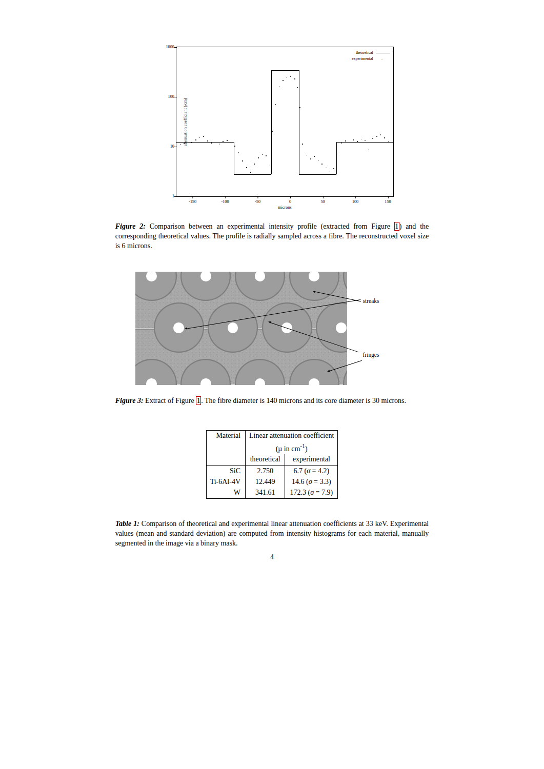attenuation coefficient (/cm)
1000
100
10
1
-150
-100
-50
0
50
100
150
theoretical
experimental.
===== theoretical step curve ===== y positions (% of plot height, 0 = top = 1000, 100 = bottom = 1) mu = 12.449 -> y = 100 - (log10(12.449)/3)*100 = 63.66% mu = 2.750 -> y = 100 - (log10(2.75)/3)*100 = 85.37% mu = 341.61 -> y = 100 - (log10(341.61)/3)*100 = 15.50% x mapping: -165..165 microns -> 0..100%
microns
Figure 2: Comparison between an experimental intensity profile (extracted from Figure 1) and the corresponding theoretical values. The profile is radially sampled across a fibre. The reconstructed voxel size is 6 microns.
streaks
fringes
Figure 3: Extract of Figure 1. The fibre diameter is 140 microns and its core diameter is 30 microns.
| Material | Linear attenuation coefficient |
| | (µ in cm -1 ) |
| | theoretical | experimental |
| SiC | 2.750 | 6.7 ( σ = 4.2) |
| Ti-6Al-4V | 12.449 | 14.6 ( σ = 3.3) |
| W | 341.61 | 172.3 ( σ = 7.9) |
Table 1: Comparison of theoretical and experimental linear attenuation coefficients at 33 keV. Experimental values (mean and standard deviation) are computed from intensity histograms for each material, manually segmented in the image via a binary mask.
4